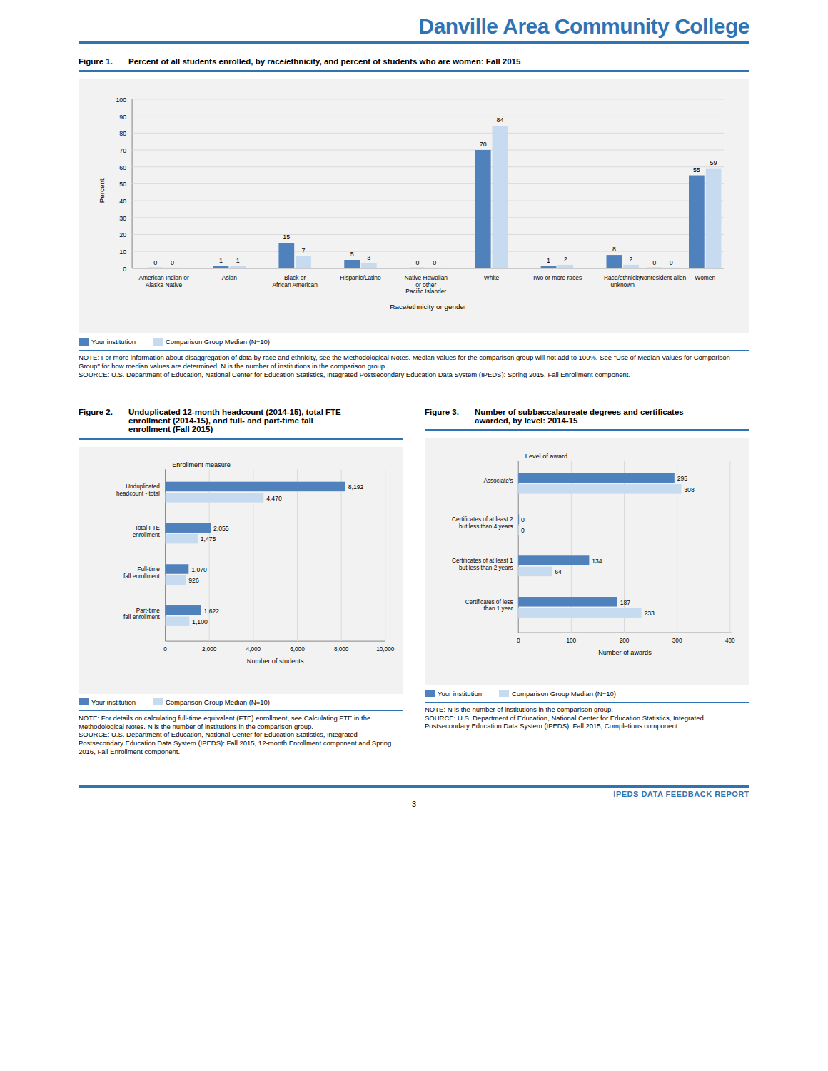Danville Area Community College
Figure 1. Percent of all students enrolled, by race/ethnicity, and percent of students who are women: Fall 2015
100 90 80 70 60 50 40 30 20 10 0 Percent 0 0 1 1 15 7 5 3 0 0 70 84 1 2 8 2 0 0 55 59 American Indian or Alaska Native Asian Black or African American Hispanic/Latino Native Hawaiian or other Pacific Islander White Two or more races Race/ethnicity unknown Nonresident alien Women Race/ethnicity or gender
Your institution Comparison Group Median (N=10)
NOTE: For more information about disaggregation of data by race and ethnicity, see the Methodological Notes. Median values for the comparison group will not add to 100%. See "Use of Median Values for Comparison Group" for how median values are determined. N is the number of institutions in the comparison group.
SOURCE: U.S. Department of Education, National Center for Education Statistics, Integrated Postsecondary Education Data System (IPEDS): Spring 2015, Fall Enrollment component.
Figure 2. Unduplicated 12-month headcount (2014-15), total FTE
enrollment (2014-15), and full- and part-time fall
enrollment (Fall 2015)
Enrollment measure 0 2,000 4,000 6,000 8,000 10,000 Number of students 8,192 4,470 2,055 1,475 1,070 926 1,622 1,100 Unduplicated headcount - total Total FTE enrollment Full-time fall enrollment Part-time fall enrollment
Your institution Comparison Group Median (N=10)
NOTE: For details on calculating full-time equivalent (FTE) enrollment, see Calculating FTE in the Methodological Notes. N is the number of institutions in the comparison group.
SOURCE: U.S. Department of Education, National Center for Education Statistics, Integrated Postsecondary Education Data System (IPEDS): Fall 2015, 12-month Enrollment component and Spring 2016, Fall Enrollment component.
Figure 3. Number of subbaccalaureate degrees and certificates
awarded, by level: 2014-15
Level of award 0 100 200 300 400 Number of awards 295 308 0 0 134 64 187 233 Associate's Certificates of at least 2 but less than 4 years Certificates of at least 1 but less than 2 years Certificates of less than 1 year
Your institution Comparison Group Median (N=10)
NOTE: N is the number of institutions in the comparison group.
SOURCE: U.S. Department of Education, National Center for Education Statistics, Integrated Postsecondary Education Data System (IPEDS): Fall 2015, Completions component.
IPEDS DATA FEEDBACK REPORT
3